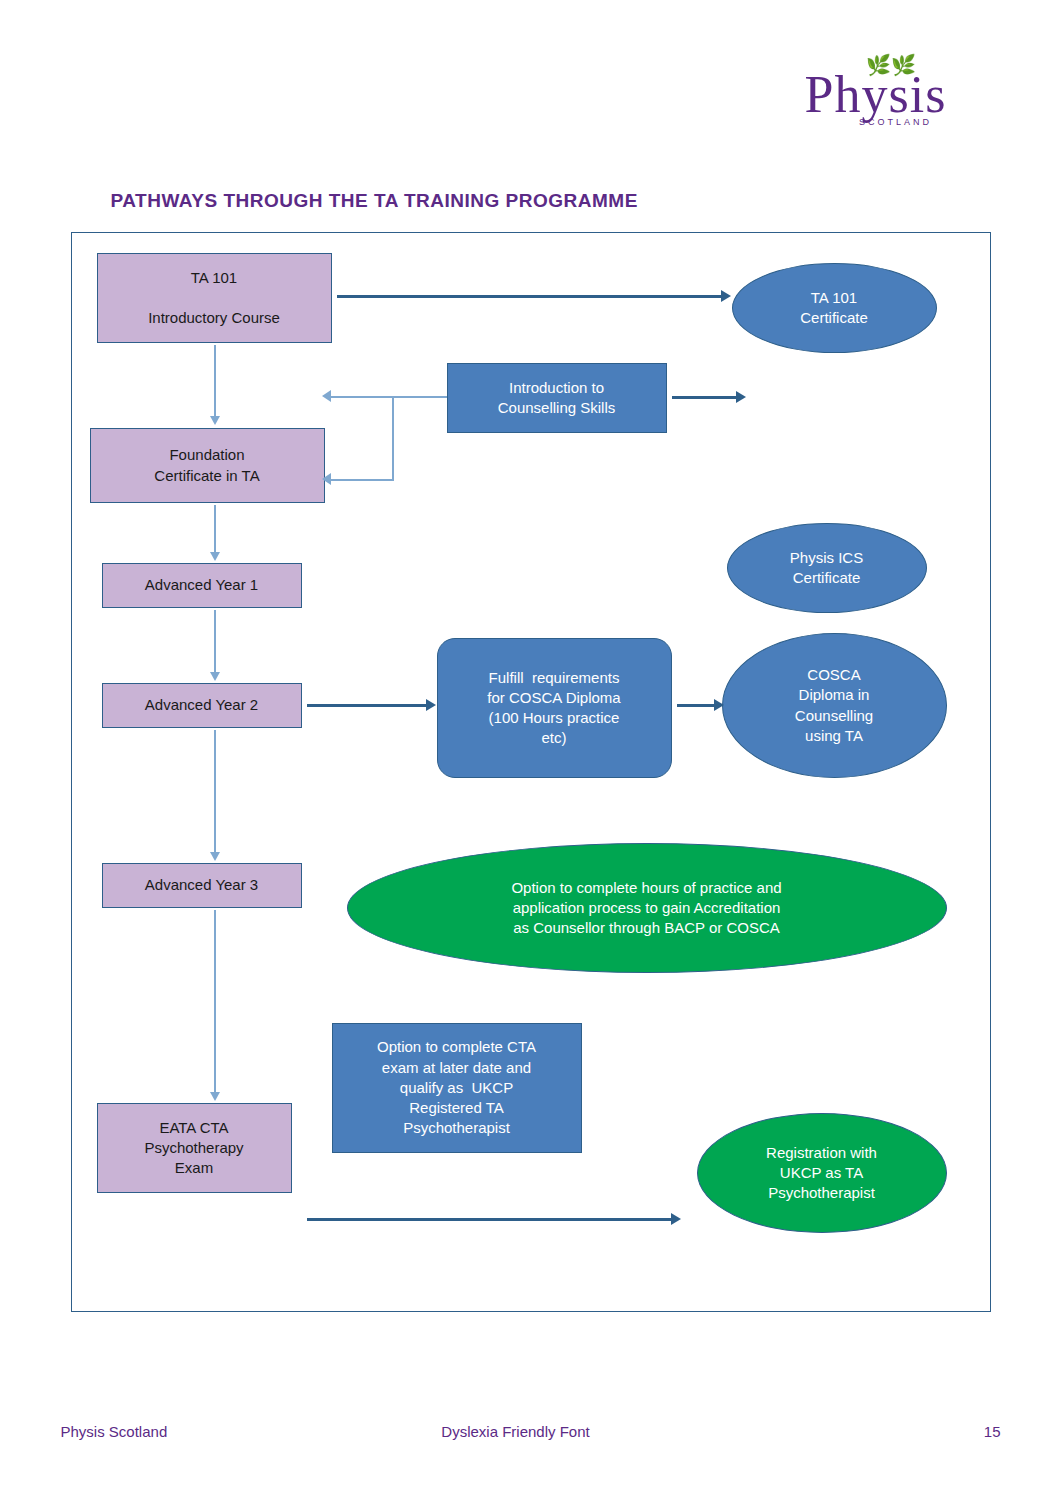🌿🌿
Physis
SCOTLAND
PATHWAYS THROUGH THE TA TRAINING PROGRAMME
TA 101
Introductory Course
TA 101
Certificate
Introduction to
Counselling Skills
Foundation
Certificate in TA
Advanced Year 1
Physis ICS
Certificate
Advanced Year 2
Fulfill requirements
for COSCA Diploma
(100 Hours practice
etc)
COSCA
Diploma in
Counselling
using TA
Advanced Year 3
Option to complete hours of practice and
application process to gain Accreditation
as Counsellor through BACP or COSCA
Option to complete CTA
exam at later date and
qualify as UKCP
Registered TA
Psychotherapist
EATA CTA
Psychotherapy
Exam
Registration with
UKCP as TA
Psychotherapist
Physis Scotland
Dyslexia Friendly Font
15